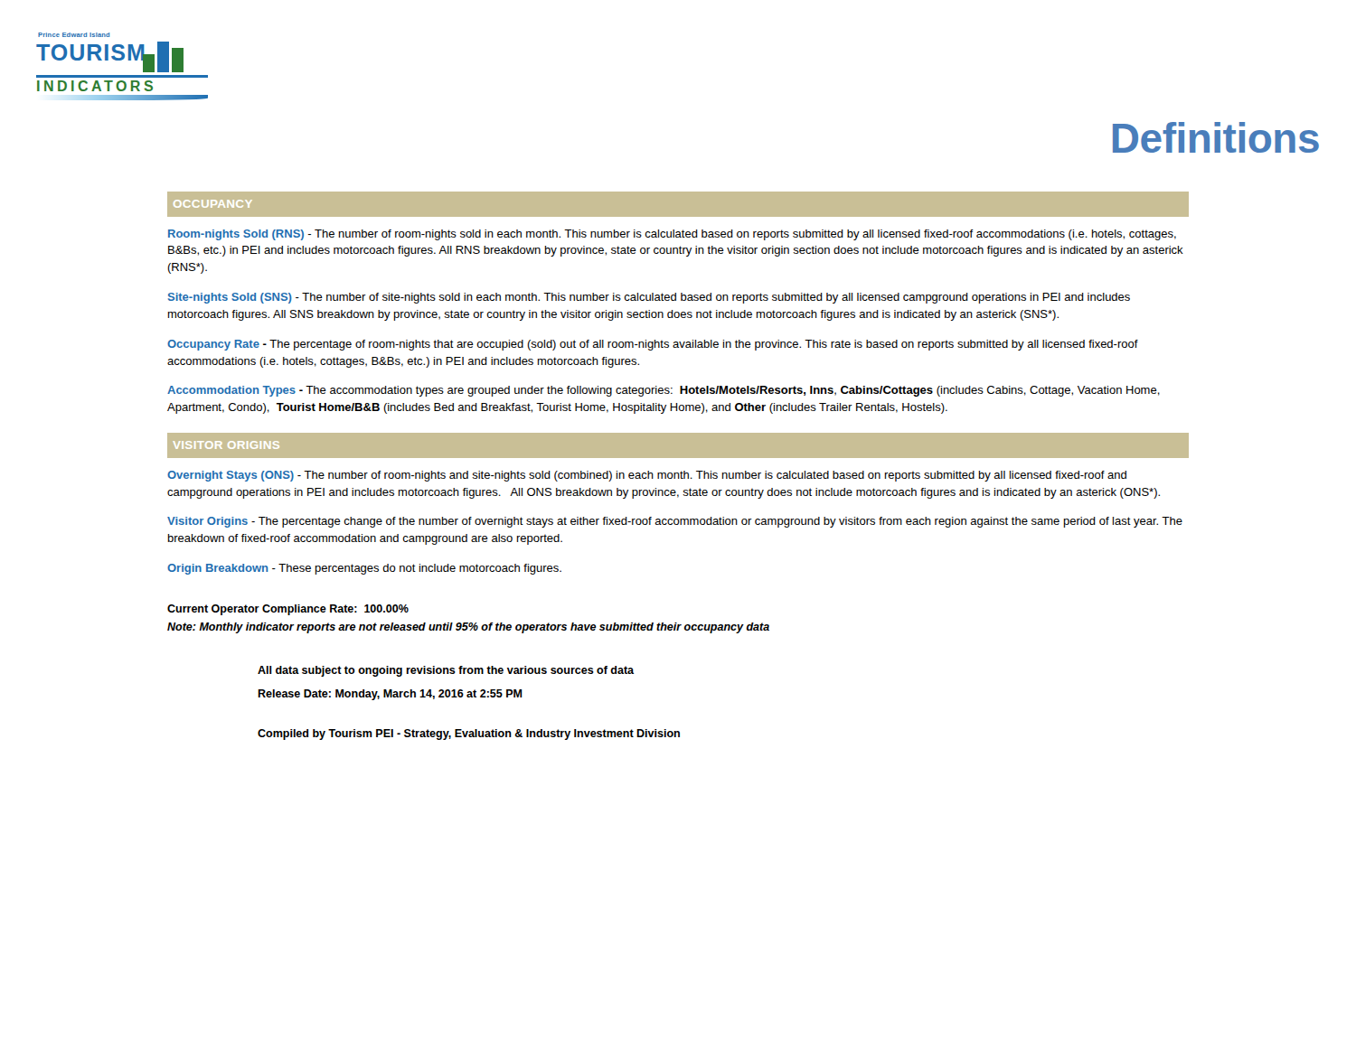Prince Edward Island
TOURISM
INDICATORS
Definitions
OCCUPANCY
Room-nights Sold (RNS) - The number of room-nights sold in each month. This number is calculated based on reports submitted by all licensed fixed-roof accommodations (i.e. hotels, cottages, B&Bs, etc.) in PEI and includes motorcoach figures. All RNS breakdown by province, state or country in the visitor origin section does not include motorcoach figures and is indicated by an asterick (RNS*).
Site-nights Sold (SNS) - The number of site-nights sold in each month. This number is calculated based on reports submitted by all licensed campground operations in PEI and includes motorcoach figures. All SNS breakdown by province, state or country in the visitor origin section does not include motorcoach figures and is indicated by an asterick (SNS*).
Occupancy Rate - The percentage of room-nights that are occupied (sold) out of all room-nights available in the province. This rate is based on reports submitted by all licensed fixed-roof accommodations (i.e. hotels, cottages, B&Bs, etc.) in PEI and includes motorcoach figures.
Accommodation Types - The accommodation types are grouped under the following categories: Hotels/Motels/Resorts, Inns, Cabins/Cottages (includes Cabins, Cottage, Vacation Home, Apartment, Condo), Tourist Home/B&B (includes Bed and Breakfast, Tourist Home, Hospitality Home), and Other (includes Trailer Rentals, Hostels).
VISITOR ORIGINS
Overnight Stays (ONS) - The number of room-nights and site-nights sold (combined) in each month. This number is calculated based on reports submitted by all licensed fixed-roof and campground operations in PEI and includes motorcoach figures. All ONS breakdown by province, state or country does not include motorcoach figures and is indicated by an asterick (ONS*).
Visitor Origins - The percentage change of the number of overnight stays at either fixed-roof accommodation or campground by visitors from each region against the same period of last year. The breakdown of fixed-roof accommodation and campground are also reported.
Origin Breakdown - These percentages do not include motorcoach figures.
Current Operator Compliance Rate: 100.00%
Note: Monthly indicator reports are not released until 95% of the operators have submitted their occupancy data
All data subject to ongoing revisions from the various sources of data
Release Date: Monday, March 14, 2016 at 2:55 PM
Compiled by Tourism PEI - Strategy, Evaluation & Industry Investment Division